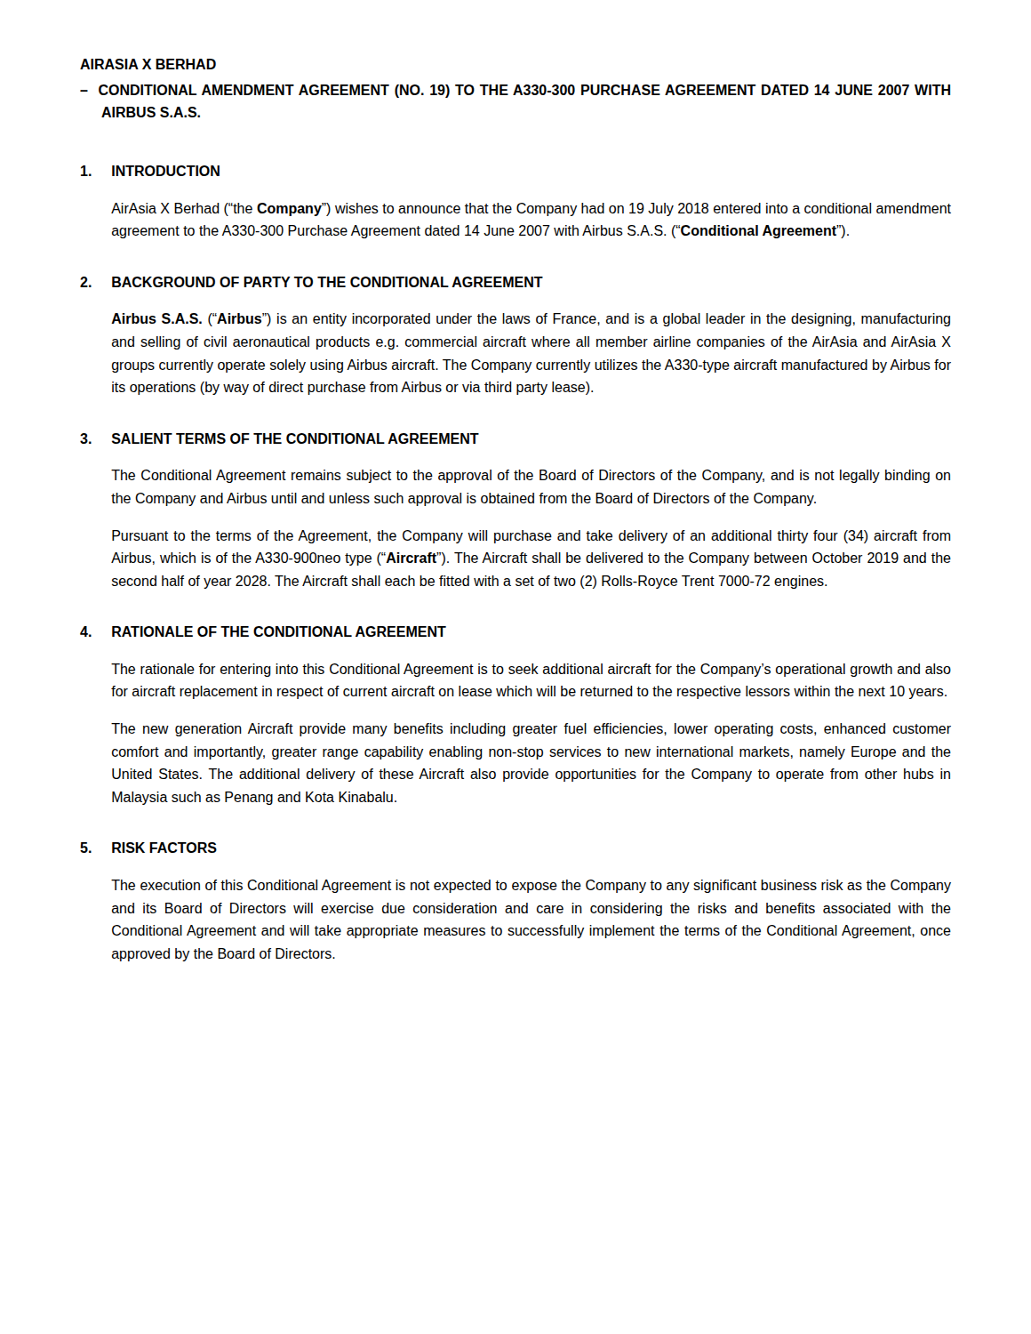AIRASIA X BERHAD
– CONDITIONAL AMENDMENT AGREEMENT (NO. 19) TO THE A330-300 PURCHASE AGREEMENT DATED 14 JUNE 2007 WITH AIRBUS S.A.S.
1. INTRODUCTION
AirAsia X Berhad (“the Company”) wishes to announce that the Company had on 19 July 2018 entered into a conditional amendment agreement to the A330-300 Purchase Agreement dated 14 June 2007 with Airbus S.A.S. (“Conditional Agreement”).
2. BACKGROUND OF PARTY TO THE CONDITIONAL AGREEMENT
Airbus S.A.S. (“Airbus”) is an entity incorporated under the laws of France, and is a global leader in the designing, manufacturing and selling of civil aeronautical products e.g. commercial aircraft where all member airline companies of the AirAsia and AirAsia X groups currently operate solely using Airbus aircraft. The Company currently utilizes the A330-type aircraft manufactured by Airbus for its operations (by way of direct purchase from Airbus or via third party lease).
3. SALIENT TERMS OF THE CONDITIONAL AGREEMENT
The Conditional Agreement remains subject to the approval of the Board of Directors of the Company, and is not legally binding on the Company and Airbus until and unless such approval is obtained from the Board of Directors of the Company.
Pursuant to the terms of the Agreement, the Company will purchase and take delivery of an additional thirty four (34) aircraft from Airbus, which is of the A330-900neo type (“Aircraft”). The Aircraft shall be delivered to the Company between October 2019 and the second half of year 2028. The Aircraft shall each be fitted with a set of two (2) Rolls-Royce Trent 7000-72 engines.
4. RATIONALE OF THE CONDITIONAL AGREEMENT
The rationale for entering into this Conditional Agreement is to seek additional aircraft for the Company’s operational growth and also for aircraft replacement in respect of current aircraft on lease which will be returned to the respective lessors within the next 10 years.
The new generation Aircraft provide many benefits including greater fuel efficiencies, lower operating costs, enhanced customer comfort and importantly, greater range capability enabling non-stop services to new international markets, namely Europe and the United States. The additional delivery of these Aircraft also provide opportunities for the Company to operate from other hubs in Malaysia such as Penang and Kota Kinabalu.
5. RISK FACTORS
The execution of this Conditional Agreement is not expected to expose the Company to any significant business risk as the Company and its Board of Directors will exercise due consideration and care in considering the risks and benefits associated with the Conditional Agreement and will take appropriate measures to successfully implement the terms of the Conditional Agreement, once approved by the Board of Directors.